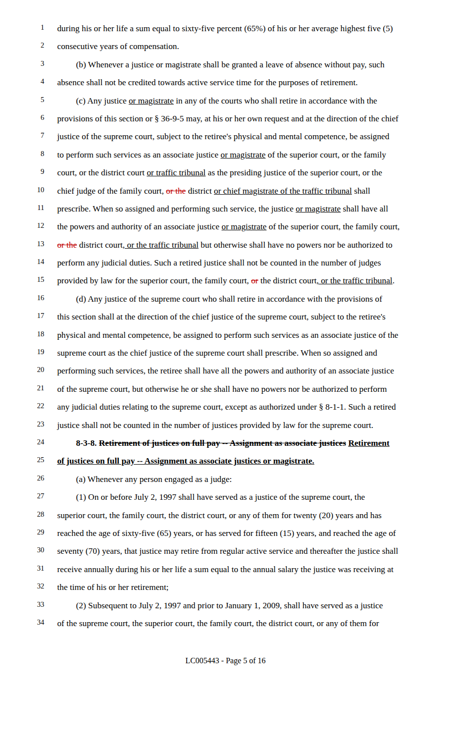during his or her life a sum equal to sixty-five percent (65%) of his or her average highest five (5)
consecutive years of compensation.
(b) Whenever a justice or magistrate shall be granted a leave of absence without pay, such
absence shall not be credited towards active service time for the purposes of retirement.
(c) Any justice or magistrate in any of the courts who shall retire in accordance with the
provisions of this section or § 36-9-5 may, at his or her own request and at the direction of the chief
justice of the supreme court, subject to the retiree's physical and mental competence, be assigned
to perform such services as an associate justice or magistrate of the superior court, or the family
court, or the district court or traffic tribunal as the presiding justice of the superior court, or the
chief judge of the family court, or the district or chief magistrate of the traffic tribunal shall
prescribe. When so assigned and performing such service, the justice or magistrate shall have all
the powers and authority of an associate justice or magistrate of the superior court, the family court,
or the district court, or the traffic tribunal but otherwise shall have no powers nor be authorized to
perform any judicial duties. Such a retired justice shall not be counted in the number of judges
provided by law for the superior court, the family court, or the district court, or the traffic tribunal.
(d) Any justice of the supreme court who shall retire in accordance with the provisions of
this section shall at the direction of the chief justice of the supreme court, subject to the retiree's
physical and mental competence, be assigned to perform such services as an associate justice of the
supreme court as the chief justice of the supreme court shall prescribe. When so assigned and
performing such services, the retiree shall have all the powers and authority of an associate justice
of the supreme court, but otherwise he or she shall have no powers nor be authorized to perform
any judicial duties relating to the supreme court, except as authorized under § 8-1-1. Such a retired
justice shall not be counted in the number of justices provided by law for the supreme court.
8-3-8. Retirement of justices on full pay -- Assignment as associate justices Retirement
of justices on full pay -- Assignment as associate justices or magistrate.
(a) Whenever any person engaged as a judge:
(1) On or before July 2, 1997 shall have served as a justice of the supreme court, the
superior court, the family court, the district court, or any of them for twenty (20) years and has
reached the age of sixty-five (65) years, or has served for fifteen (15) years, and reached the age of
seventy (70) years, that justice may retire from regular active service and thereafter the justice shall
receive annually during his or her life a sum equal to the annual salary the justice was receiving at
the time of his or her retirement;
(2) Subsequent to July 2, 1997 and prior to January 1, 2009, shall have served as a justice
of the supreme court, the superior court, the family court, the district court, or any of them for
LC005443 - Page 5 of 16